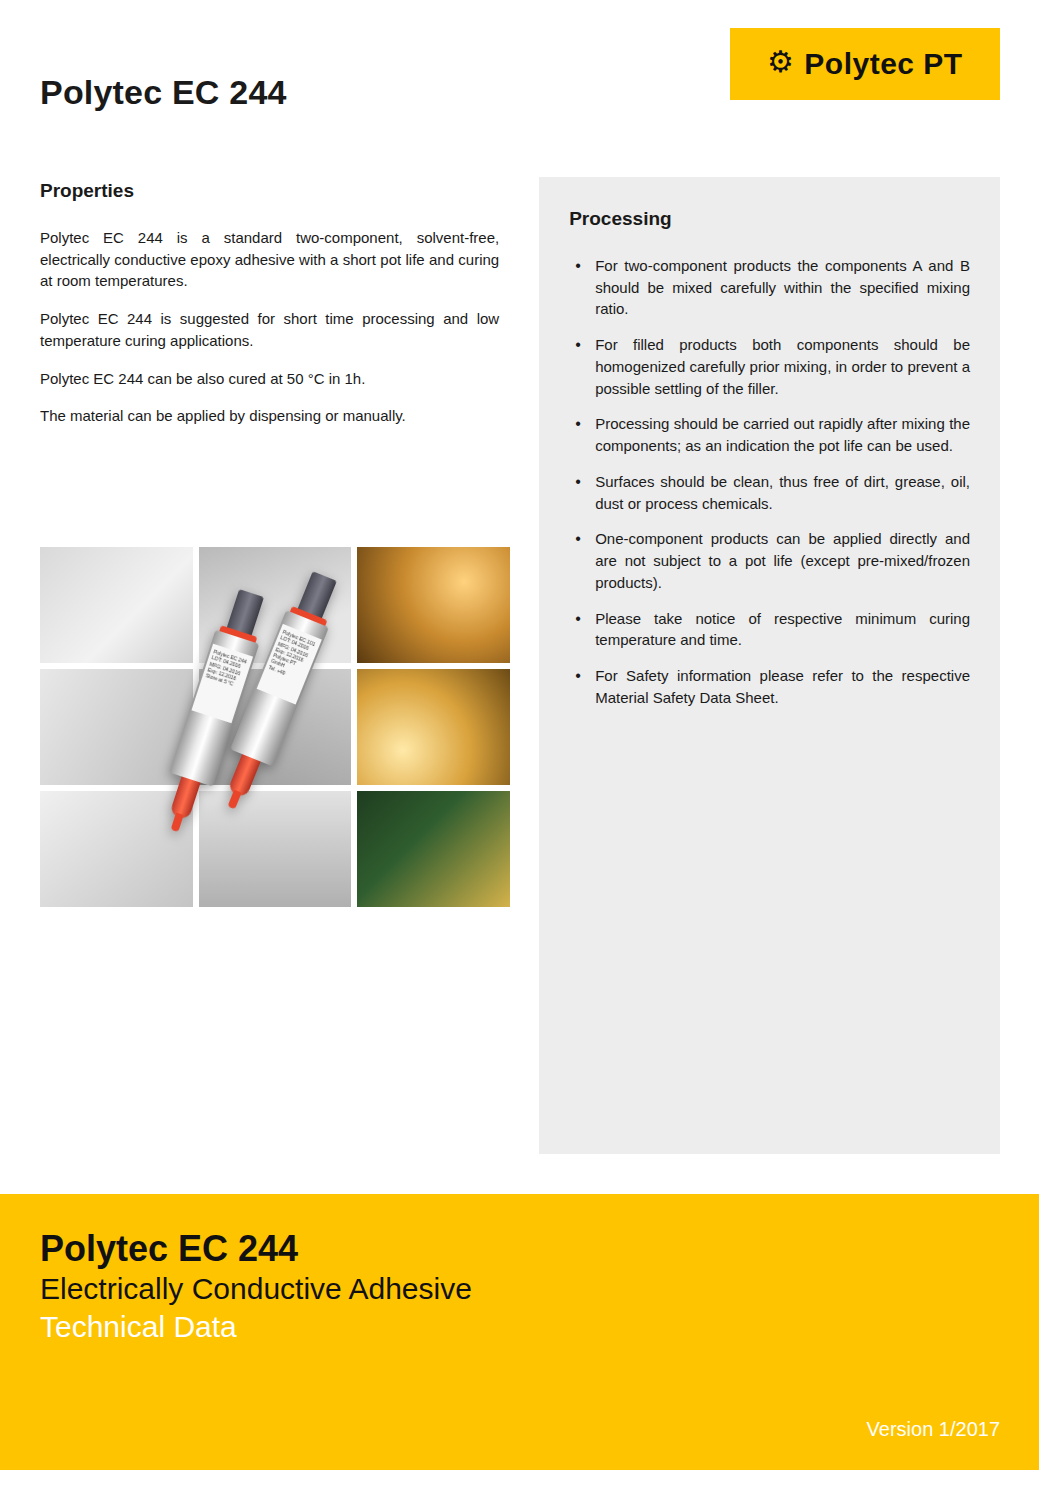⚙ Polytec PT
Polytec EC 244
Properties
Polytec EC 244 is a standard two-component, solvent-free, electrically conductive epoxy adhesive with a short pot life and curing at room temperatures.
Polytec EC 244 is suggested for short time processing and low temperature curing applications.
Polytec EC 244 can be also cured at 50 °C in 1h.
The material can be applied by dispensing or manually.
Polytec EC 244
LOT: 04.2016
MFG: 04.2016
Exp: 12.2016
Store at 5 °C
Polytec EC 101
LOT: 04.2016
MFG: 04.2016
Exp: 12.2016
Polytec PT GmbH
Tel. +49
Processing
For two-component products the components A and B should be mixed carefully within the specified mixing ratio.
For filled products both components should be homogenized carefully prior mixing, in order to prevent a possible settling of the filler.
Processing should be carried out rapidly after mixing the components; as an indication the pot life can be used.
Surfaces should be clean, thus free of dirt, grease, oil, dust or process chemicals.
One-component products can be applied directly and are not subject to a pot life (except pre-mixed/frozen products).
Please take notice of respective minimum curing temperature and time.
For Safety information please refer to the respective Material Safety Data Sheet.
Polytec EC 244
Electrically Conductive Adhesive
Technical Data
Version 1/2017